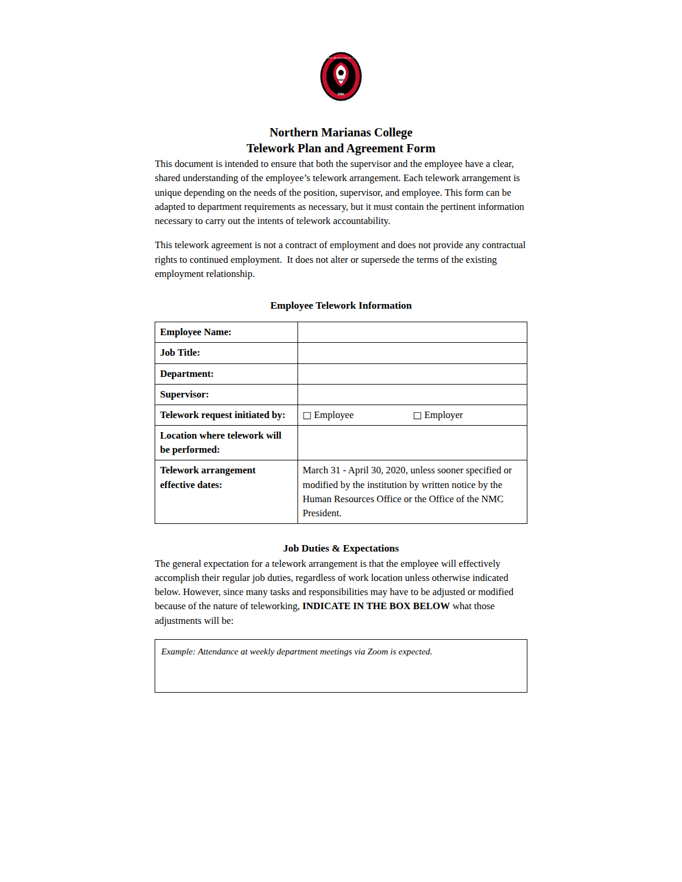NORTHERN MARIANAS COLLEGE NMC 1981
Northern Marianas College Telework Plan and Agreement Form
This document is intended to ensure that both the supervisor and the employee have a clear, shared understanding of the employee’s telework arrangement. Each telework arrangement is unique depending on the needs of the position, supervisor, and employee. This form can be adapted to department requirements as necessary, but it must contain the pertinent information necessary to carry out the intents of telework accountability.
This telework agreement is not a contract of employment and does not provide any contractual rights to continued employment. It does not alter or supersede the terms of the existing employment relationship.
Employee Telework Information
| Employee Name: | |
| Job Title: | |
| Department: | |
| Supervisor: | |
| Telework request initiated by: | □ Employee □ Employer |
| Location where telework will be performed: | |
| Telework arrangement effective dates: | March 31 - April 30, 2020, unless sooner specified or modified by the institution by written notice by the Human Resources Office or the Office of the NMC President. |
Job Duties & Expectations
The general expectation for a telework arrangement is that the employee will effectively accomplish their regular job duties, regardless of work location unless otherwise indicated below. However, since many tasks and responsibilities may have to be adjusted or modified because of the nature of teleworking, INDICATE IN THE BOX BELOW what those adjustments will be:
Example: Attendance at weekly department meetings via Zoom is expected.